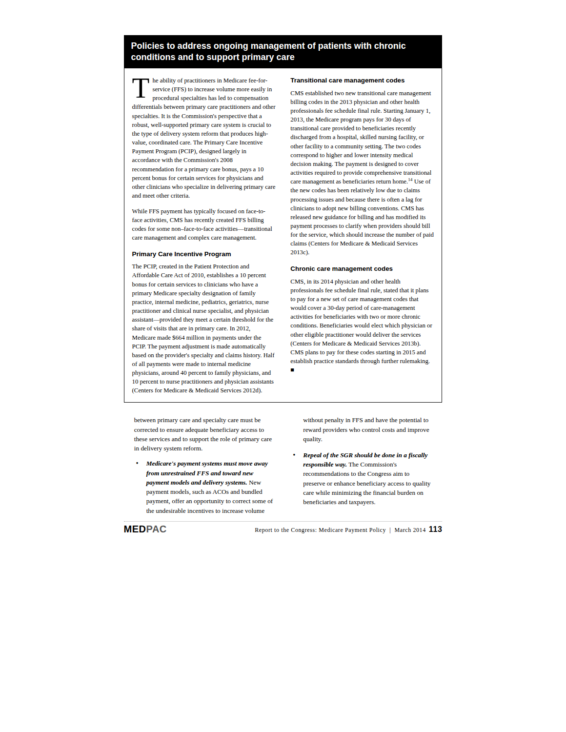Policies to address ongoing management of patients with chronic conditions and to support primary care
The ability of practitioners in Medicare fee-for-service (FFS) to increase volume more easily in procedural specialties has led to compensation differentials between primary care practitioners and other specialties. It is the Commission's perspective that a robust, well-supported primary care system is crucial to the type of delivery system reform that produces high-value, coordinated care. The Primary Care Incentive Payment Program (PCIP), designed largely in accordance with the Commission's 2008 recommendation for a primary care bonus, pays a 10 percent bonus for certain services for physicians and other clinicians who specialize in delivering primary care and meet other criteria.
While FFS payment has typically focused on face-to-face activities, CMS has recently created FFS billing codes for some non–face-to-face activities—transitional care management and complex care management.
Primary Care Incentive Program
The PCIP, created in the Patient Protection and Affordable Care Act of 2010, establishes a 10 percent bonus for certain services to clinicians who have a primary Medicare specialty designation of family practice, internal medicine, pediatrics, geriatrics, nurse practitioner and clinical nurse specialist, and physician assistant—provided they meet a certain threshold for the share of visits that are in primary care. In 2012, Medicare made $664 million in payments under the PCIP. The payment adjustment is made automatically based on the provider's specialty and claims history. Half of all payments were made to internal medicine physicians, around 40 percent to family physicians, and 10 percent to nurse practitioners and physician assistants (Centers for Medicare & Medicaid Services 2012d).
Transitional care management codes
CMS established two new transitional care management billing codes in the 2013 physician and other health professionals fee schedule final rule. Starting January 1, 2013, the Medicare program pays for 30 days of transitional care provided to beneficiaries recently discharged from a hospital, skilled nursing facility, or other facility to a community setting. The two codes correspond to higher and lower intensity medical decision making. The payment is designed to cover activities required to provide comprehensive transitional care management as beneficiaries return home.14 Use of the new codes has been relatively low due to claims processing issues and because there is often a lag for clinicians to adopt new billing conventions. CMS has released new guidance for billing and has modified its payment processes to clarify when providers should bill for the service, which should increase the number of paid claims (Centers for Medicare & Medicaid Services 2013c).
Chronic care management codes
CMS, in its 2014 physician and other health professionals fee schedule final rule, stated that it plans to pay for a new set of care management codes that would cover a 30-day period of care-management activities for beneficiaries with two or more chronic conditions. Beneficiaries would elect which physician or other eligible practitioner would deliver the services (Centers for Medicare & Medicaid Services 2013b). CMS plans to pay for these codes starting in 2015 and establish practice standards through further rulemaking. ■
between primary care and specialty care must be corrected to ensure adequate beneficiary access to these services and to support the role of primary care in delivery system reform.
Medicare's payment systems must move away from unrestrained FFS and toward new payment models and delivery systems. New payment models, such as ACOs and bundled payment, offer an opportunity to correct some of the undesirable incentives to increase volume without penalty in FFS and have the potential to reward providers who control costs and improve quality.
Repeal of the SGR should be done in a fiscally responsible way. The Commission's recommendations to the Congress aim to preserve or enhance beneficiary access to quality care while minimizing the financial burden on beneficiaries and taxpayers.
MEDPAC
Report to the Congress: Medicare Payment Policy | March 2014113